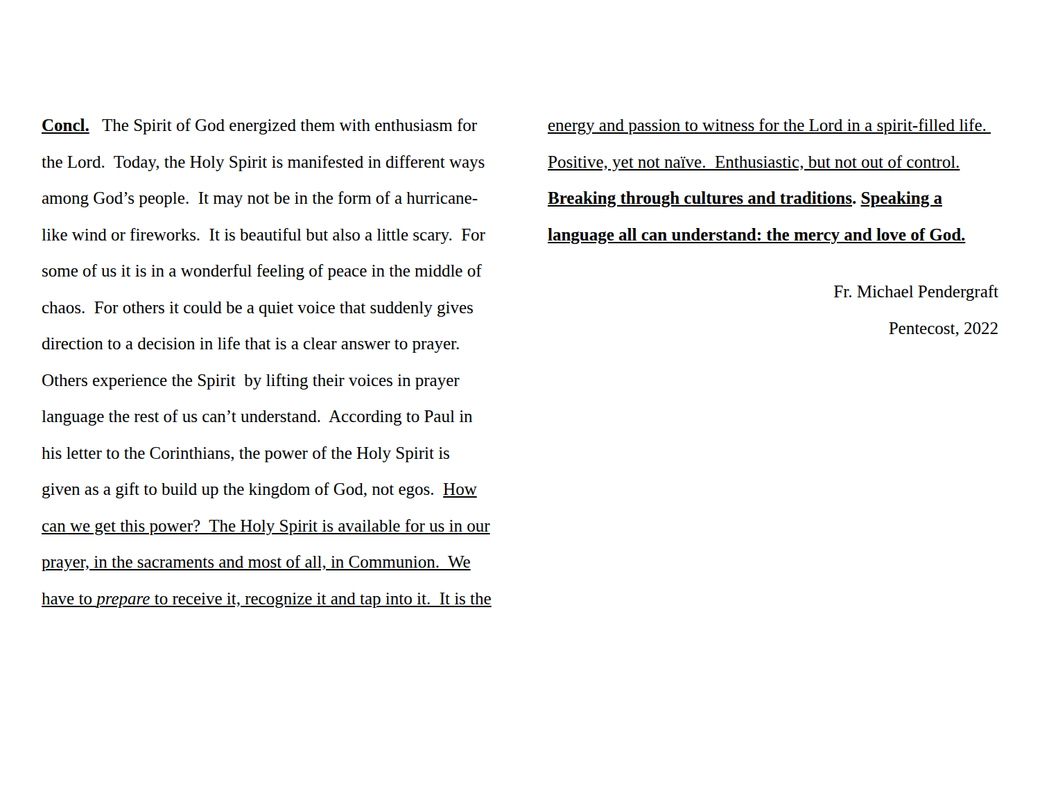Concl. The Spirit of God energized them with enthusiasm for the Lord. Today, the Holy Spirit is manifested in different ways among God’s people. It may not be in the form of a hurricane-like wind or fireworks. It is beautiful but also a little scary. For some of us it is in a wonderful feeling of peace in the middle of chaos. For others it could be a quiet voice that suddenly gives direction to a decision in life that is a clear answer to prayer. Others experience the Spirit by lifting their voices in prayer language the rest of us can’t understand. According to Paul in his letter to the Corinthians, the power of the Holy Spirit is given as a gift to build up the kingdom of God, not egos. How can we get this power? The Holy Spirit is available for us in our prayer, in the sacraments and most of all, in Communion. We have to prepare to receive it, recognize it and tap into it. It is the
energy and passion to witness for the Lord in a spirit-filled life. Positive, yet not naïve. Enthusiastic, but not out of control. Breaking through cultures and traditions. Speaking a language all can understand: the mercy and love of God.
Fr. Michael Pendergraft
Pentecost, 2022